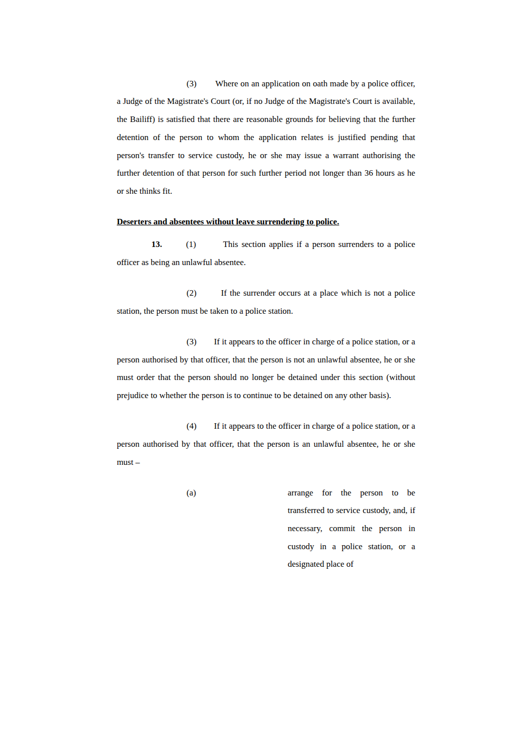(3) Where on an application on oath made by a police officer, a Judge of the Magistrate's Court (or, if no Judge of the Magistrate's Court is available, the Bailiff) is satisfied that there are reasonable grounds for believing that the further detention of the person to whom the application relates is justified pending that person's transfer to service custody, he or she may issue a warrant authorising the further detention of that person for such further period not longer than 36 hours as he or she thinks fit.
Deserters and absentees without leave surrendering to police.
13.(1) This section applies if a person surrenders to a police officer as being an unlawful absentee.
(2) If the surrender occurs at a place which is not a police station, the person must be taken to a police station.
(3) If it appears to the officer in charge of a police station, or a person authorised by that officer, that the person is not an unlawful absentee, he or she must order that the person should no longer be detained under this section (without prejudice to whether the person is to continue to be detained on any other basis).
(4) If it appears to the officer in charge of a police station, or a person authorised by that officer, that the person is an unlawful absentee, he or she must –
(a) arrange for the person to be transferred to service custody, and, if necessary, commit the person in custody in a police station, or a designated place of